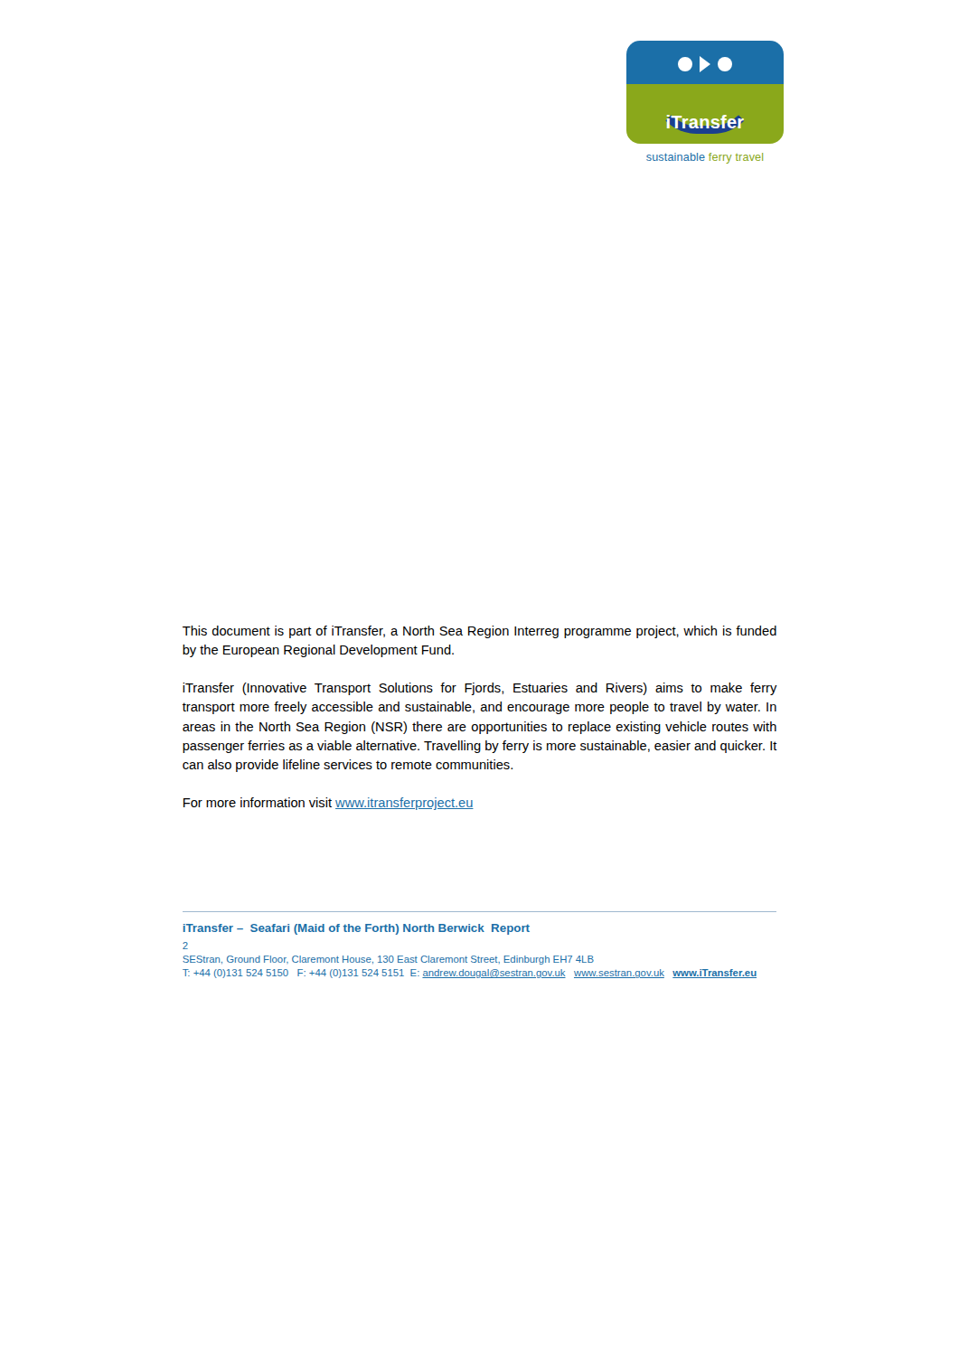i Transfer
sustainable ferry travel
This document is part of iTransfer, a North Sea Region Interreg programme project, which is funded by the European Regional Development Fund.
iTransfer (Innovative Transport Solutions for Fjords, Estuaries and Rivers) aims to make ferry transport more freely accessible and sustainable, and encourage more people to travel by water. In areas in the North Sea Region (NSR) there are opportunities to replace existing vehicle routes with passenger ferries as a viable alternative. Travelling by ferry is more sustainable, easier and quicker. It can also provide lifeline services to remote communities.
For more information visit www.itransferproject.eu
iTransfer – Seafari (Maid of the Forth) North Berwick Report
2
SEStran, Ground Floor, Claremont House, 130 East Claremont Street, Edinburgh EH7 4LB
T: +44 (0)131 524 5150 F: +44 (0)131 524 5151 E: andrew.dougal@sestran.gov.uk www.sestran.gov.uk www.iTransfer.eu